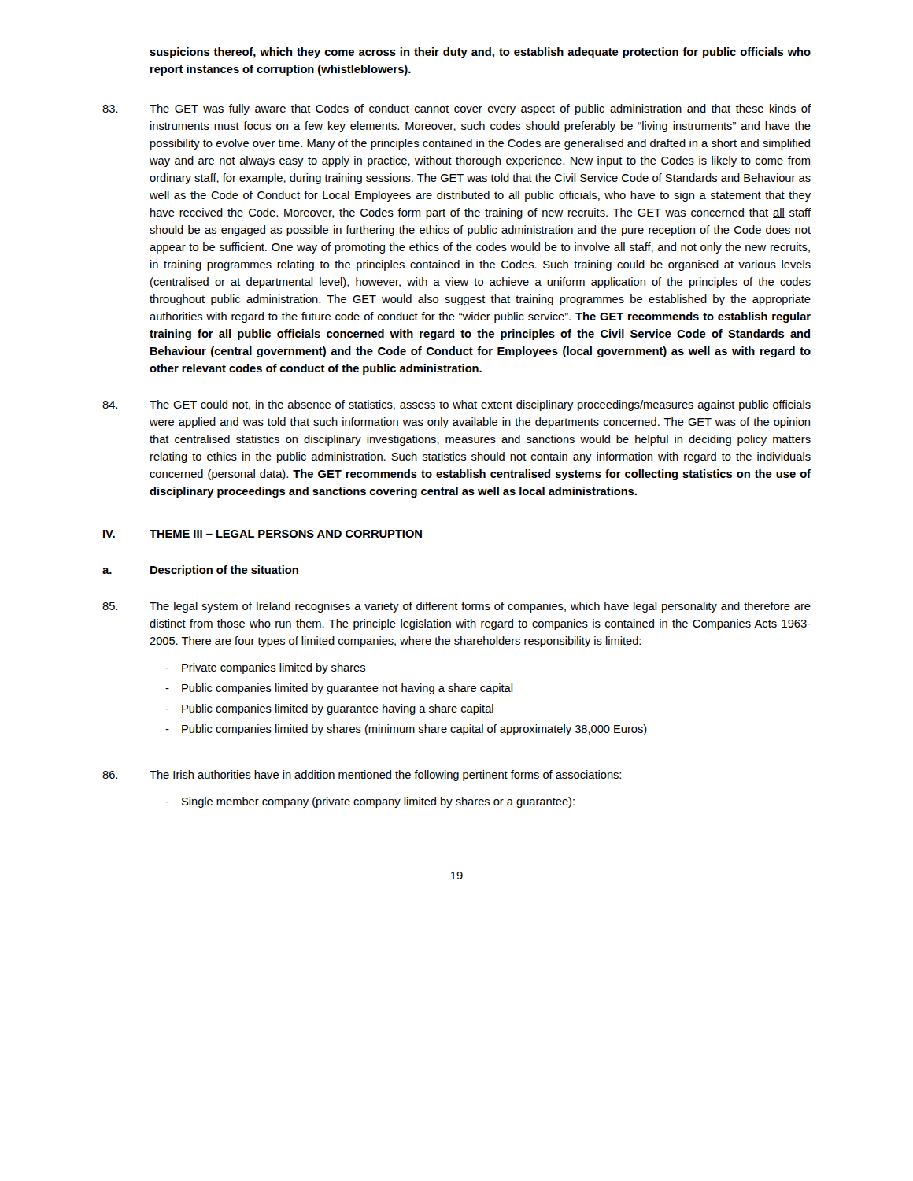suspicions thereof, which they come across in their duty and, to establish adequate protection for public officials who report instances of corruption (whistleblowers).
83.
The GET was fully aware that Codes of conduct cannot cover every aspect of public administration and that these kinds of instruments must focus on a few key elements. Moreover, such codes should preferably be “living instruments” and have the possibility to evolve over time. Many of the principles contained in the Codes are generalised and drafted in a short and simplified way and are not always easy to apply in practice, without thorough experience. New input to the Codes is likely to come from ordinary staff, for example, during training sessions. The GET was told that the Civil Service Code of Standards and Behaviour as well as the Code of Conduct for Local Employees are distributed to all public officials, who have to sign a statement that they have received the Code. Moreover, the Codes form part of the training of new recruits. The GET was concerned that all staff should be as engaged as possible in furthering the ethics of public administration and the pure reception of the Code does not appear to be sufficient. One way of promoting the ethics of the codes would be to involve all staff, and not only the new recruits, in training programmes relating to the principles contained in the Codes. Such training could be organised at various levels (centralised or at departmental level), however, with a view to achieve a uniform application of the principles of the codes throughout public administration. The GET would also suggest that training programmes be established by the appropriate authorities with regard to the future code of conduct for the “wider public service”. The GET recommends to establish regular training for all public officials concerned with regard to the principles of the Civil Service Code of Standards and Behaviour (central government) and the Code of Conduct for Employees (local government) as well as with regard to other relevant codes of conduct of the public administration.
84.
The GET could not, in the absence of statistics, assess to what extent disciplinary proceedings/measures against public officials were applied and was told that such information was only available in the departments concerned. The GET was of the opinion that centralised statistics on disciplinary investigations, measures and sanctions would be helpful in deciding policy matters relating to ethics in the public administration. Such statistics should not contain any information with regard to the individuals concerned (personal data). The GET recommends to establish centralised systems for collecting statistics on the use of disciplinary proceedings and sanctions covering central as well as local administrations.
IV.
THEME III – LEGAL PERSONS AND CORRUPTION
a.
Description of the situation
85.
The legal system of Ireland recognises a variety of different forms of companies, which have legal personality and therefore are distinct from those who run them. The principle legislation with regard to companies is contained in the Companies Acts 1963-2005. There are four types of limited companies, where the shareholders responsibility is limited:
Private companies limited by shares
Public companies limited by guarantee not having a share capital
Public companies limited by guarantee having a share capital
Public companies limited by shares (minimum share capital of approximately 38,000 Euros)
86.
The Irish authorities have in addition mentioned the following pertinent forms of associations:
Single member company (private company limited by shares or a guarantee):
19